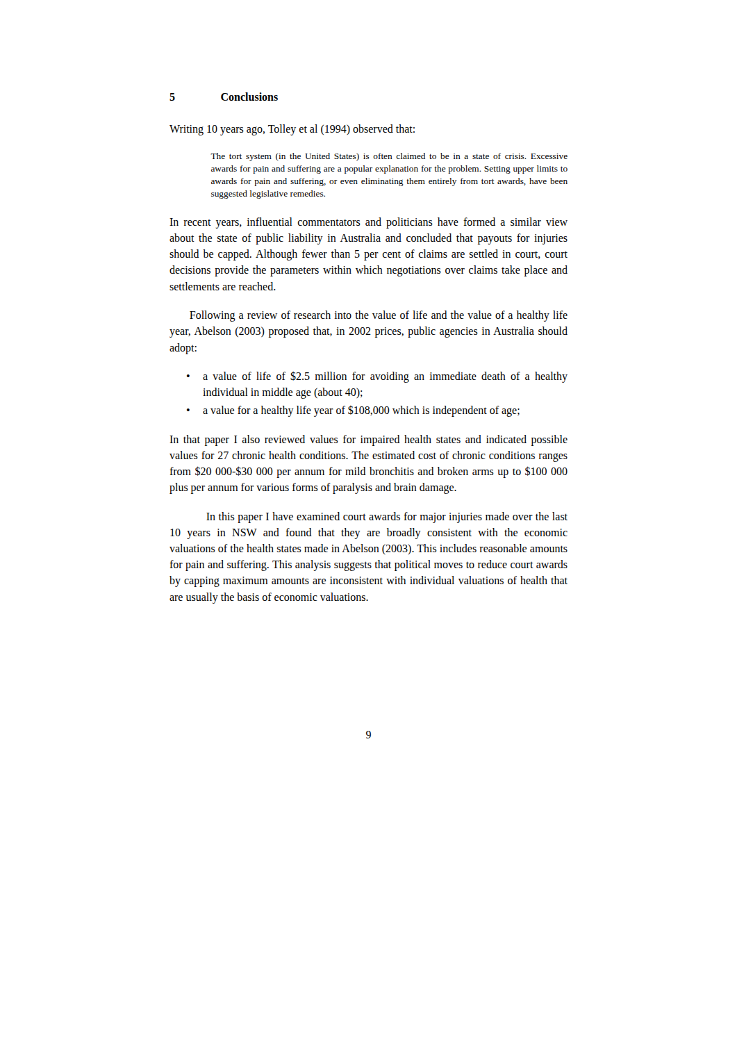5 Conclusions
Writing 10 years ago, Tolley et al (1994) observed that:
The tort system (in the United States) is often claimed to be in a state of crisis. Excessive awards for pain and suffering are a popular explanation for the problem. Setting upper limits to awards for pain and suffering, or even eliminating them entirely from tort awards, have been suggested legislative remedies.
In recent years, influential commentators and politicians have formed a similar view about the state of public liability in Australia and concluded that payouts for injuries should be capped. Although fewer than 5 per cent of claims are settled in court, court decisions provide the parameters within which negotiations over claims take place and settlements are reached.
Following a review of research into the value of life and the value of a healthy life year, Abelson (2003) proposed that, in 2002 prices, public agencies in Australia should adopt:
a value of life of $2.5 million for avoiding an immediate death of a healthy individual in middle age (about 40);
a value for a healthy life year of $108,000 which is independent of age;
In that paper I also reviewed values for impaired health states and indicated possible values for 27 chronic health conditions. The estimated cost of chronic conditions ranges from $20 000-$30 000 per annum for mild bronchitis and broken arms up to $100 000 plus per annum for various forms of paralysis and brain damage.
In this paper I have examined court awards for major injuries made over the last 10 years in NSW and found that they are broadly consistent with the economic valuations of the health states made in Abelson (2003). This includes reasonable amounts for pain and suffering. This analysis suggests that political moves to reduce court awards by capping maximum amounts are inconsistent with individual valuations of health that are usually the basis of economic valuations.
9